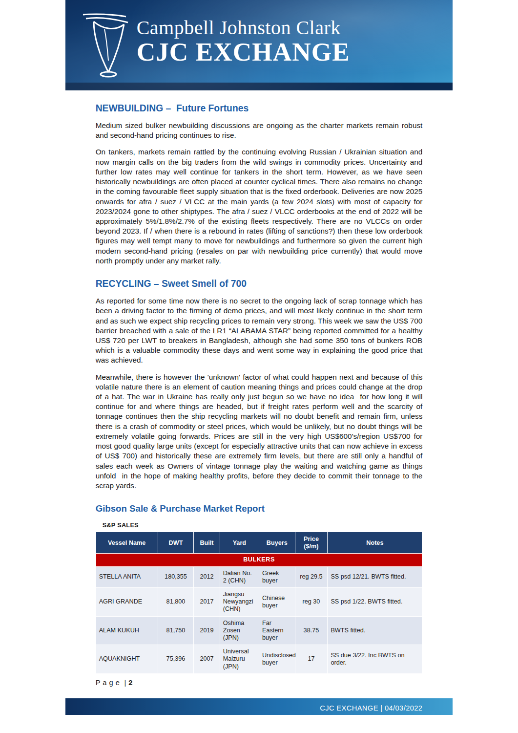Campbell Johnston Clark
CJC EXCHANGE
NEWBUILDING – Future Fortunes
Medium sized bulker newbuilding discussions are ongoing as the charter markets remain robust and second-hand pricing continues to rise.
On tankers, markets remain rattled by the continuing evolving Russian / Ukrainian situation and now margin calls on the big traders from the wild swings in commodity prices. Uncertainty and further low rates may well continue for tankers in the short term. However, as we have seen historically newbuildings are often placed at counter cyclical times. There also remains no change in the coming favourable fleet supply situation that is the fixed orderbook. Deliveries are now 2025 onwards for afra / suez / VLCC at the main yards (a few 2024 slots) with most of capacity for 2023/2024 gone to other shiptypes. The afra / suez / VLCC orderbooks at the end of 2022 will be approximately 5%/1.8%/2.7% of the existing fleets respectively. There are no VLCCs on order beyond 2023. If / when there is a rebound in rates (lifting of sanctions?) then these low orderbook figures may well tempt many to move for newbuildings and furthermore so given the current high modern second-hand pricing (resales on par with newbuilding price currently) that would move north promptly under any market rally.
RECYCLING – Sweet Smell of 700
As reported for some time now there is no secret to the ongoing lack of scrap tonnage which has been a driving factor to the firming of demo prices, and will most likely continue in the short term and as such we expect ship recycling prices to remain very strong. This week we saw the US$ 700 barrier breached with a sale of the LR1 “ALABAMA STAR” being reported committed for a healthy US$ 720 per LWT to breakers in Bangladesh, although she had some 350 tons of bunkers ROB which is a valuable commodity these days and went some way in explaining the good price that was achieved.
Meanwhile, there is however the 'unknown' factor of what could happen next and because of this volatile nature there is an element of caution meaning things and prices could change at the drop of a hat. The war in Ukraine has really only just begun so we have no idea for how long it will continue for and where things are headed, but if freight rates perform well and the scarcity of tonnage continues then the ship recycling markets will no doubt benefit and remain firm, unless there is a crash of commodity or steel prices, which would be unlikely, but no doubt things will be extremely volatile going forwards. Prices are still in the very high US$600's/region US$700 for most good quality large units (except for especially attractive units that can now achieve in excess of US$ 700) and historically these are extremely firm levels, but there are still only a handful of sales each week as Owners of vintage tonnage play the waiting and watching game as things unfold in the hope of making healthy profits, before they decide to commit their tonnage to the scrap yards.
Gibson Sale & Purchase Market Report
S&P SALES
| Vessel Name | DWT | Built | Yard | Buyers | Price ($/m) | Notes |
| --- | --- | --- | --- | --- | --- | --- |
| BULKERS |
| STELLA ANITA | 180,355 | 2012 | Dalian No. 2 (CHN) | Greek buyer | reg 29.5 | SS psd 12/21. BWTS fitted. |
| AGRI GRANDE | 81,800 | 2017 | Jiangsu Newyangzi (CHN) | Chinese buyer | reg 30 | SS psd 1/22. BWTS fitted. |
| ALAM KUKUH | 81,750 | 2019 | Oshima Zosen (JPN) | Far Eastern buyer | 38.75 | BWTS fitted. |
| AQUAKNIGHT | 75,396 | 2007 | Universal Maizuru (JPN) | Undisclosed buyer | 17 | SS due 3/22. Inc BWTS on order. |
P a g e | 2
CJC EXCHANGE | 04/03/2022